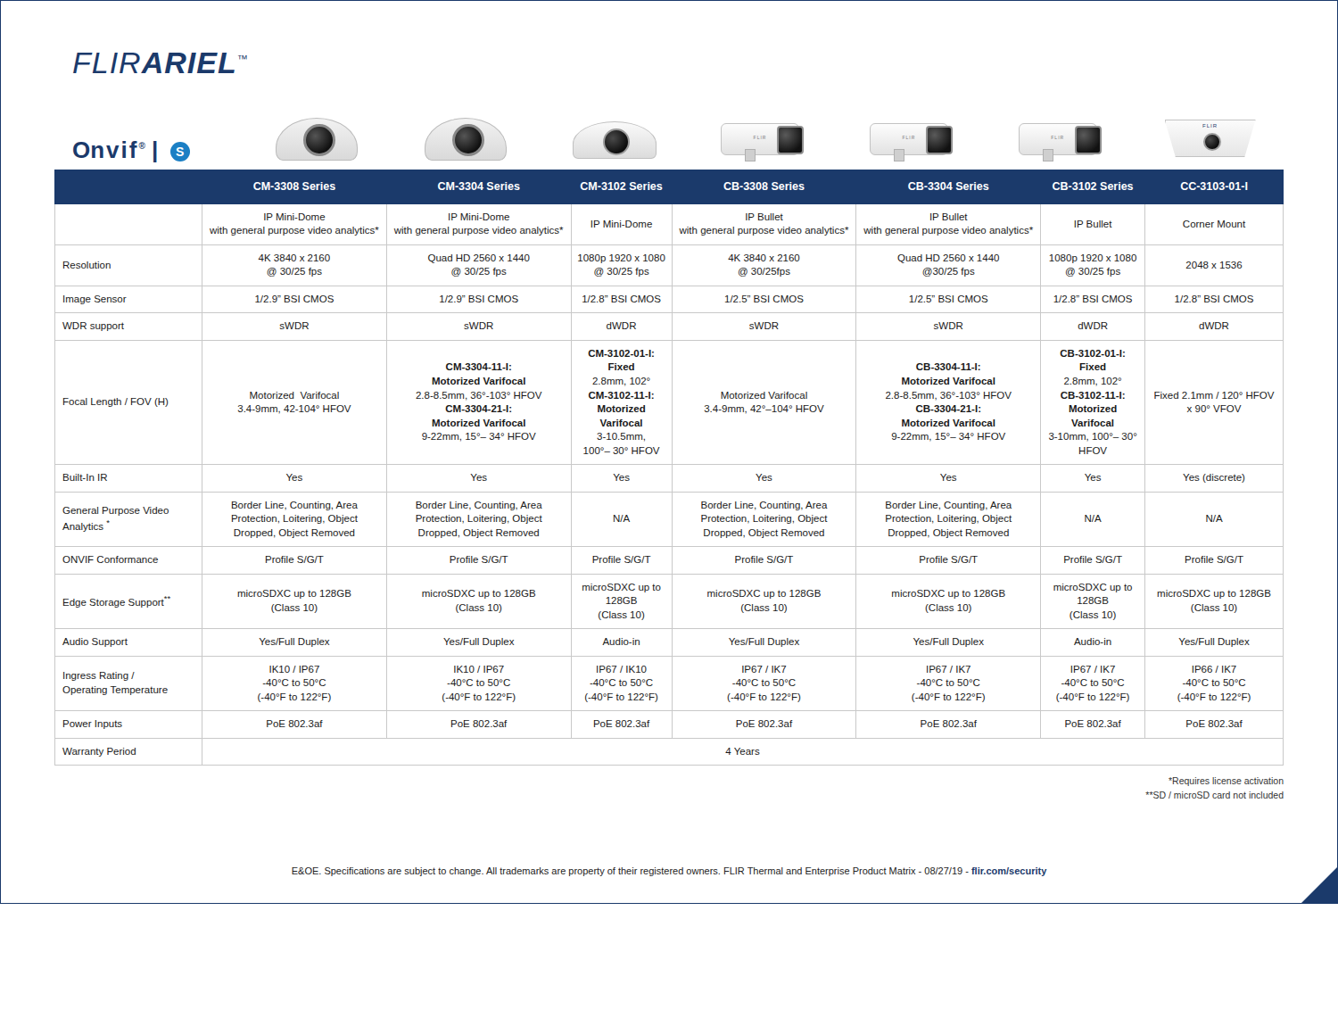FLIR ARIEL™
Onvif® | S
FLIR
FLIR
FLIR
FLIR
FLIR
FLIR
| | CM-3308 Series | CM-3304 Series | CM-3102 Series | CB-3308 Series | CB-3304 Series | CB-3102 Series | CC-3103-01-I |
| --- | --- | --- | --- | --- | --- | --- | --- |
| | IP Mini-Dome with general purpose video analytics* | IP Mini-Dome with general purpose video analytics* | IP Mini-Dome | IP Bullet with general purpose video analytics* | IP Bullet with general purpose video analytics* | IP Bullet | Corner Mount |
| Resolution | 4K 3840 x 2160 @ 30/25 fps | Quad HD 2560 x 1440 @ 30/25 fps | 1080p 1920 x 1080 @ 30/25 fps | 4K 3840 x 2160 @ 30/25fps | Quad HD 2560 x 1440 @30/25 fps | 1080p 1920 x 1080 @ 30/25 fps | 2048 x 1536 |
| Image Sensor | 1/2.9” BSI CMOS | 1/2.9” BSI CMOS | 1/2.8” BSI CMOS | 1/2.5” BSI CMOS | 1/2.5” BSI CMOS | 1/2.8” BSI CMOS | 1/2.8” BSI CMOS |
| WDR support | sWDR | sWDR | dWDR | sWDR | sWDR | dWDR | dWDR |
| Focal Length / FOV (H) | Motorized Varifocal 3.4-9mm, 42-104° HFOV | CM-3304-11-I: Motorized Varifocal 2.8-8.5mm, 36°-103° HFOV CM-3304-21-I: Motorized Varifocal 9-22mm, 15°– 34° HFOV | CM-3102-01-I: Fixed 2.8mm, 102° CM-3102-11-I: Motorized Varifocal 3-10.5mm, 100°– 30° HFOV | Motorized Varifocal 3.4-9mm, 42°–104° HFOV | CB-3304-11-I: Motorized Varifocal 2.8-8.5mm, 36°-103° HFOV CB-3304-21-I: Motorized Varifocal 9-22mm, 15°– 34° HFOV | CB-3102-01-I: Fixed 2.8mm, 102° CB-3102-11-I: Motorized Varifocal 3-10mm, 100°– 30° HFOV | Fixed 2.1mm / 120° HFOV x 90° VFOV |
| Built-In IR | Yes | Yes | Yes | Yes | Yes | Yes | Yes (discrete) |
| General Purpose Video Analytics * | Border Line, Counting, Area Protection, Loitering, Object Dropped, Object Removed | Border Line, Counting, Area Protection, Loitering, Object Dropped, Object Removed | N/A | Border Line, Counting, Area Protection, Loitering, Object Dropped, Object Removed | Border Line, Counting, Area Protection, Loitering, Object Dropped, Object Removed | N/A | N/A |
| ONVIF Conformance | Profile S/G/T | Profile S/G/T | Profile S/G/T | Profile S/G/T | Profile S/G/T | Profile S/G/T | Profile S/G/T |
| Edge Storage Support ** | microSDXC up to 128GB (Class 10) | microSDXC up to 128GB (Class 10) | microSDXC up to 128GB (Class 10) | microSDXC up to 128GB (Class 10) | microSDXC up to 128GB (Class 10) | microSDXC up to 128GB (Class 10) | microSDXC up to 128GB (Class 10) |
| Audio Support | Yes/Full Duplex | Yes/Full Duplex | Audio-in | Yes/Full Duplex | Yes/Full Duplex | Audio-in | Yes/Full Duplex |
| Ingress Rating / Operating Temperature | IK10 / IP67 -40°C to 50°C (-40°F to 122°F) | IK10 / IP67 -40°C to 50°C (-40°F to 122°F) | IP67 / IK10 -40°C to 50°C (-40°F to 122°F) | IP67 / IK7 -40°C to 50°C (-40°F to 122°F) | IP67 / IK7 -40°C to 50°C (-40°F to 122°F) | IP67 / IK7 -40°C to 50°C (-40°F to 122°F) | IP66 / IK7 -40°C to 50°C (-40°F to 122°F) |
| Power Inputs | PoE 802.3af | PoE 802.3af | PoE 802.3af | PoE 802.3af | PoE 802.3af | PoE 802.3af | PoE 802.3af |
| Warranty Period | 4 Years |
*Requires license activation
**SD / microSD card not included
E&OE. Specifications are subject to change. All trademarks are property of their registered owners. FLIR Thermal and Enterprise Product Matrix - 08/27/19 - flir.com/security